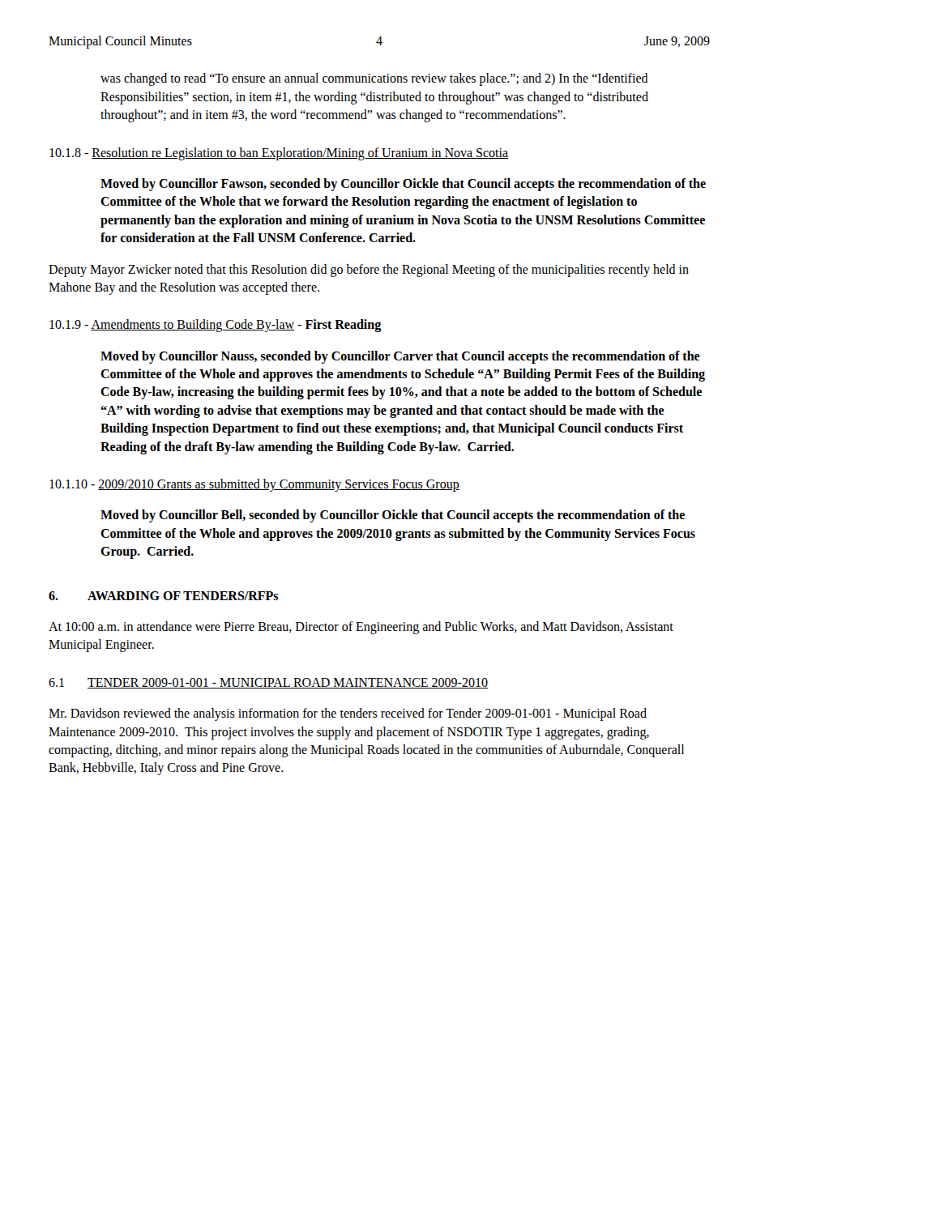Municipal Council Minutes
4
June 9, 2009
was changed to read “To ensure an annual communications review takes place.”; and 2) In the “Identified Responsibilities” section, in item #1, the wording “distributed to throughout” was changed to “distributed throughout”; and in item #3, the word “recommend” was changed to “recommendations”.
10.1.8 - Resolution re Legislation to ban Exploration/Mining of Uranium in Nova Scotia
Moved by Councillor Fawson, seconded by Councillor Oickle that Council accepts the recommendation of the Committee of the Whole that we forward the Resolution regarding the enactment of legislation to permanently ban the exploration and mining of uranium in Nova Scotia to the UNSM Resolutions Committee for consideration at the Fall UNSM Conference. Carried.
Deputy Mayor Zwicker noted that this Resolution did go before the Regional Meeting of the municipalities recently held in Mahone Bay and the Resolution was accepted there.
10.1.9 - Amendments to Building Code By-law - First Reading
Moved by Councillor Nauss, seconded by Councillor Carver that Council accepts the recommendation of the Committee of the Whole and approves the amendments to Schedule “A” Building Permit Fees of the Building Code By-law, increasing the building permit fees by 10%, and that a note be added to the bottom of Schedule “A” with wording to advise that exemptions may be granted and that contact should be made with the Building Inspection Department to find out these exemptions; and, that Municipal Council conducts First Reading of the draft By-law amending the Building Code By-law. Carried.
10.1.10 - 2009/2010 Grants as submitted by Community Services Focus Group
Moved by Councillor Bell, seconded by Councillor Oickle that Council accepts the recommendation of the Committee of the Whole and approves the 2009/2010 grants as submitted by the Community Services Focus Group. Carried.
6. AWARDING OF TENDERS/RFPs
At 10:00 a.m. in attendance were Pierre Breau, Director of Engineering and Public Works, and Matt Davidson, Assistant Municipal Engineer.
6.1 TENDER 2009-01-001 - MUNICIPAL ROAD MAINTENANCE 2009-2010
Mr. Davidson reviewed the analysis information for the tenders received for Tender 2009-01-001 - Municipal Road Maintenance 2009-2010. This project involves the supply and placement of NSDOTIR Type 1 aggregates, grading, compacting, ditching, and minor repairs along the Municipal Roads located in the communities of Auburndale, Conquerall Bank, Hebbville, Italy Cross and Pine Grove.